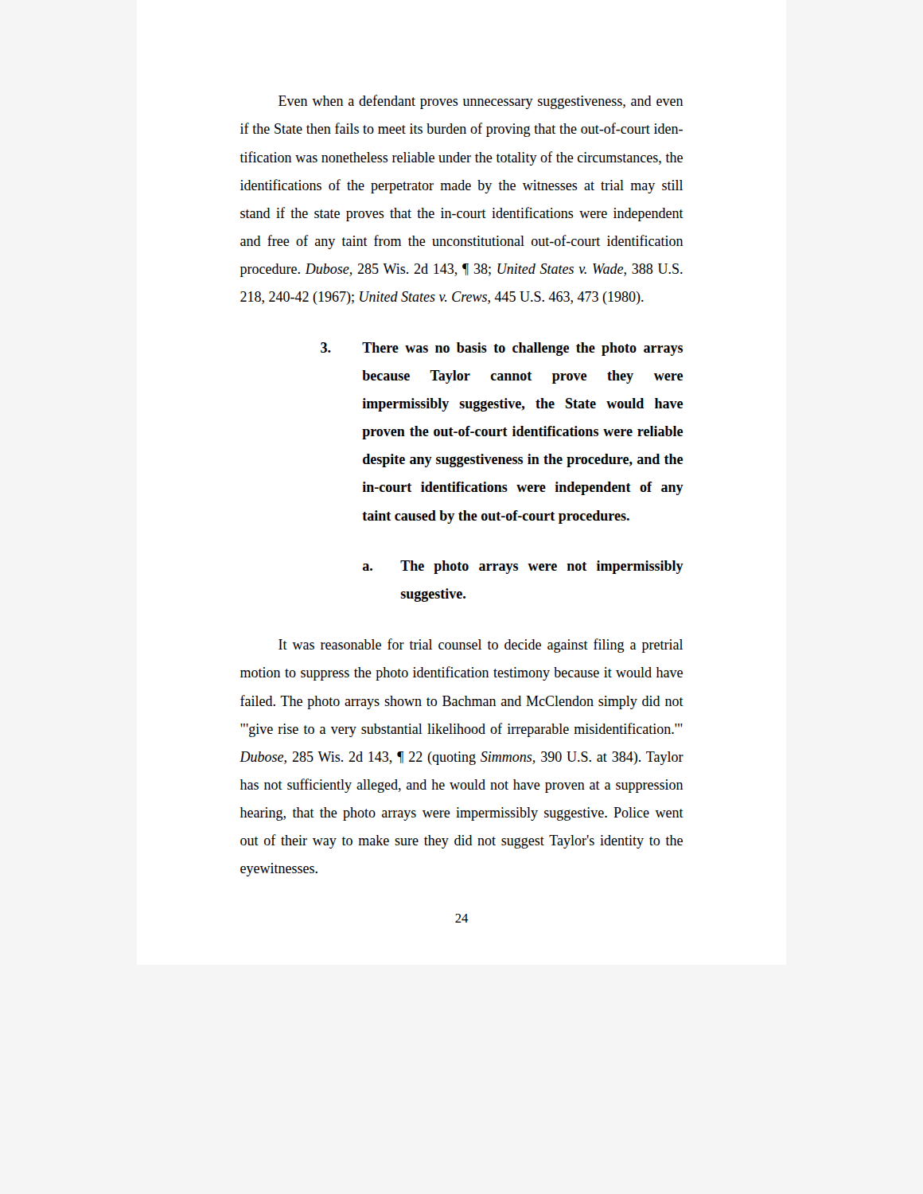Even when a defendant proves unnecessary suggestiveness, and even if the State then fails to meet its burden of proving that the out-of-court identification was nonetheless reliable under the totality of the circumstances, the identifications of the perpetrator made by the witnesses at trial may still stand if the state proves that the in-court identifications were independent and free of any taint from the unconstitutional out-of-court identification procedure. Dubose, 285 Wis. 2d 143, ¶ 38; United States v. Wade, 388 U.S. 218, 240-42 (1967); United States v. Crews, 445 U.S. 463, 473 (1980).
3.
There was no basis to challenge the photo arrays because Taylor cannot prove they were impermissibly suggestive, the State would have proven the out-of-court identifications were reliable despite any suggestiveness in the procedure, and the in-court identifications were independent of any taint caused by the out-of-court procedures.
a.
The photo arrays were not impermissibly suggestive.
It was reasonable for trial counsel to decide against filing a pretrial motion to suppress the photo identification testimony because it would have failed. The photo arrays shown to Bachman and McClendon simply did not "'give rise to a very substantial likelihood of irreparable misidentification.'" Dubose, 285 Wis. 2d 143, ¶ 22 (quoting Simmons, 390 U.S. at 384). Taylor has not sufficiently alleged, and he would not have proven at a suppression hearing, that the photo arrays were impermissibly suggestive. Police went out of their way to make sure they did not suggest Taylor's identity to the eyewitnesses.
24